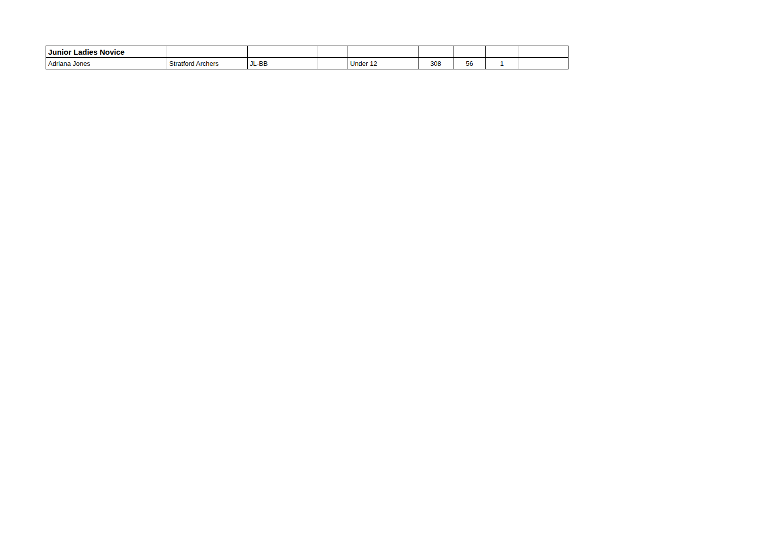| Junior Ladies Novice | | | | | | | | |
| Adriana Jones | Stratford Archers | JL-BB | | Under 12 | 308 | 56 | 1 | |